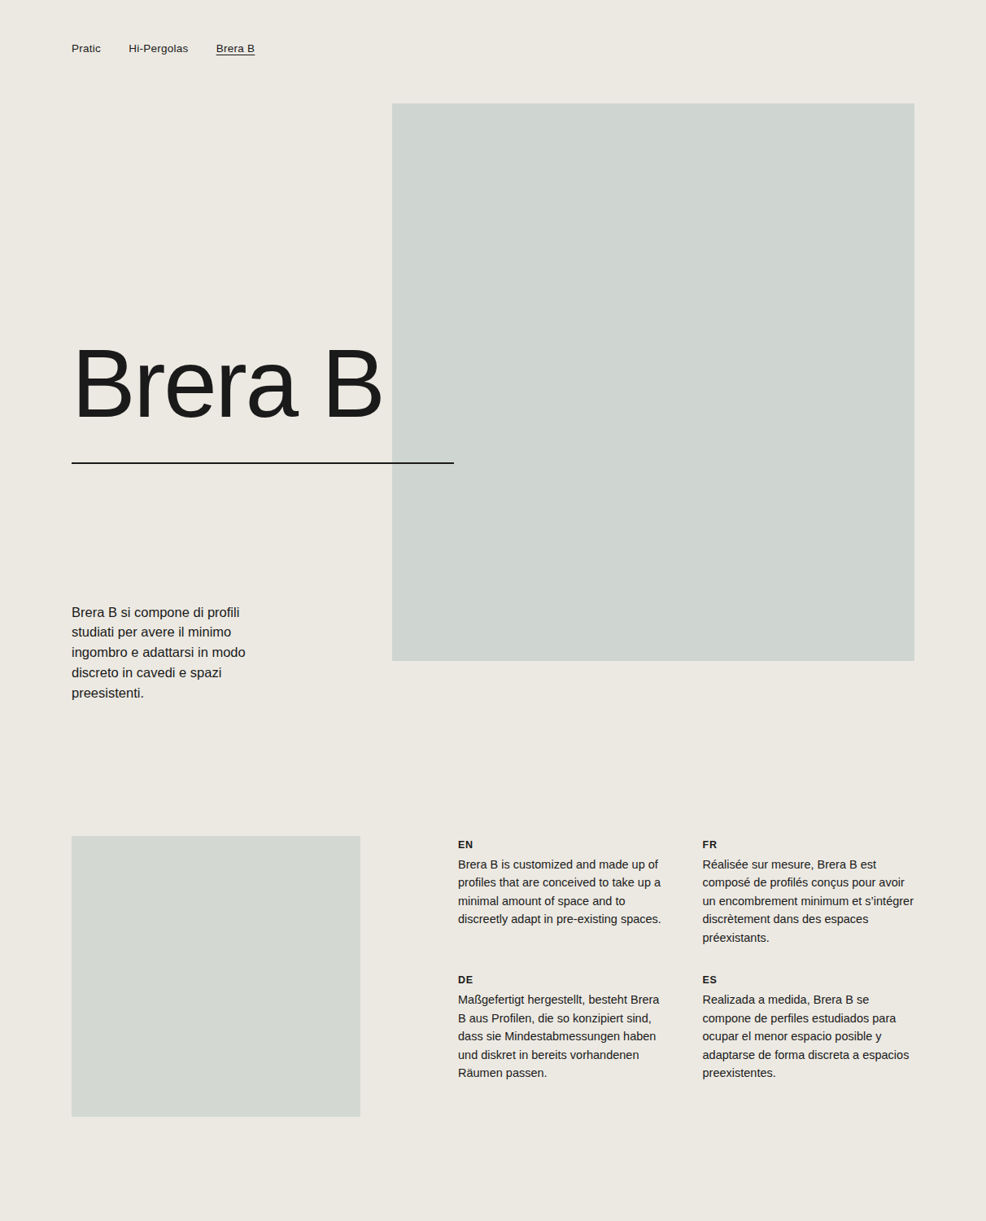Pratic Hi-Pergolas Brera B
Brera B
Brera B si compone di profili studiati per avere il minimo ingombro e adattarsi in modo discreto in cavedi e spazi preesistenti.
EN
Brera B is customized and made up of profiles that are conceived to take up a minimal amount of space and to discreetly adapt in pre-existing spaces.
FR
Réalisée sur mesure, Brera B est composé de profilés conçus pour avoir un encombrement minimum et s’intégrer discrètement dans des espaces préexistants.
DE
Maßgefertigt hergestellt, besteht Brera B aus Profilen, die so konzipiert sind, dass sie Mindestabmessungen haben und diskret in bereits vorhandenen Räumen passen.
ES
Realizada a medida, Brera B se compone de perfiles estudiados para ocupar el menor espacio posible y adaptarse de forma discreta a espacios preexistentes.